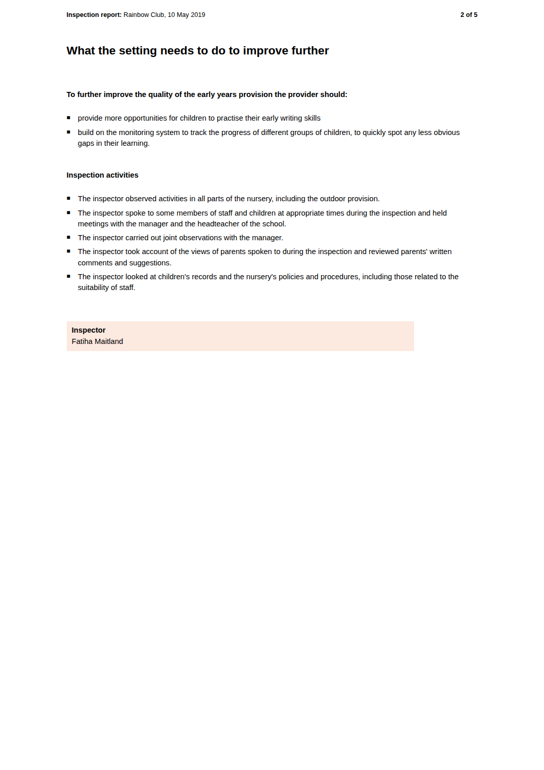Inspection report: Rainbow Club, 10 May 2019
2 of 5
What the setting needs to do to improve further
To further improve the quality of the early years provision the provider should:
provide more opportunities for children to practise their early writing skills
build on the monitoring system to track the progress of different groups of children, to quickly spot any less obvious gaps in their learning.
Inspection activities
The inspector observed activities in all parts of the nursery, including the outdoor provision.
The inspector spoke to some members of staff and children at appropriate times during the inspection and held meetings with the manager and the headteacher of the school.
The inspector carried out joint observations with the manager.
The inspector took account of the views of parents spoken to during the inspection and reviewed parents' written comments and suggestions.
The inspector looked at children's records and the nursery's policies and procedures, including those related to the suitability of staff.
Inspector Fatiha Maitland